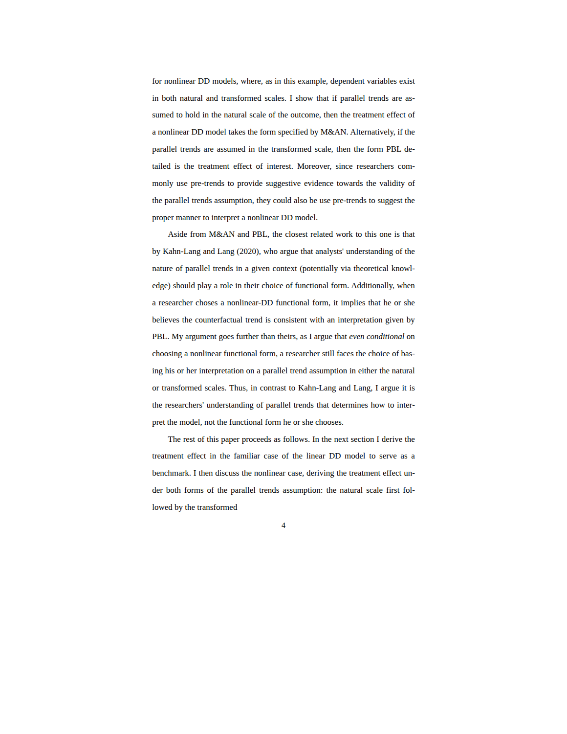for nonlinear DD models, where, as in this example, dependent variables exist in both natural and transformed scales. I show that if parallel trends are assumed to hold in the natural scale of the outcome, then the treatment effect of a nonlinear DD model takes the form specified by M&AN. Alternatively, if the parallel trends are assumed in the transformed scale, then the form PBL detailed is the treatment effect of interest. Moreover, since researchers commonly use pre-trends to provide suggestive evidence towards the validity of the parallel trends assumption, they could also be use pre-trends to suggest the proper manner to interpret a nonlinear DD model.
Aside from M&AN and PBL, the closest related work to this one is that by Kahn-Lang and Lang (2020), who argue that analysts' understanding of the nature of parallel trends in a given context (potentially via theoretical knowledge) should play a role in their choice of functional form. Additionally, when a researcher choses a nonlinear-DD functional form, it implies that he or she believes the counterfactual trend is consistent with an interpretation given by PBL. My argument goes further than theirs, as I argue that even conditional on choosing a nonlinear functional form, a researcher still faces the choice of basing his or her interpretation on a parallel trend assumption in either the natural or transformed scales. Thus, in contrast to Kahn-Lang and Lang, I argue it is the researchers' understanding of parallel trends that determines how to interpret the model, not the functional form he or she chooses.
The rest of this paper proceeds as follows. In the next section I derive the treatment effect in the familiar case of the linear DD model to serve as a benchmark. I then discuss the nonlinear case, deriving the treatment effect under both forms of the parallel trends assumption: the natural scale first followed by the transformed
4